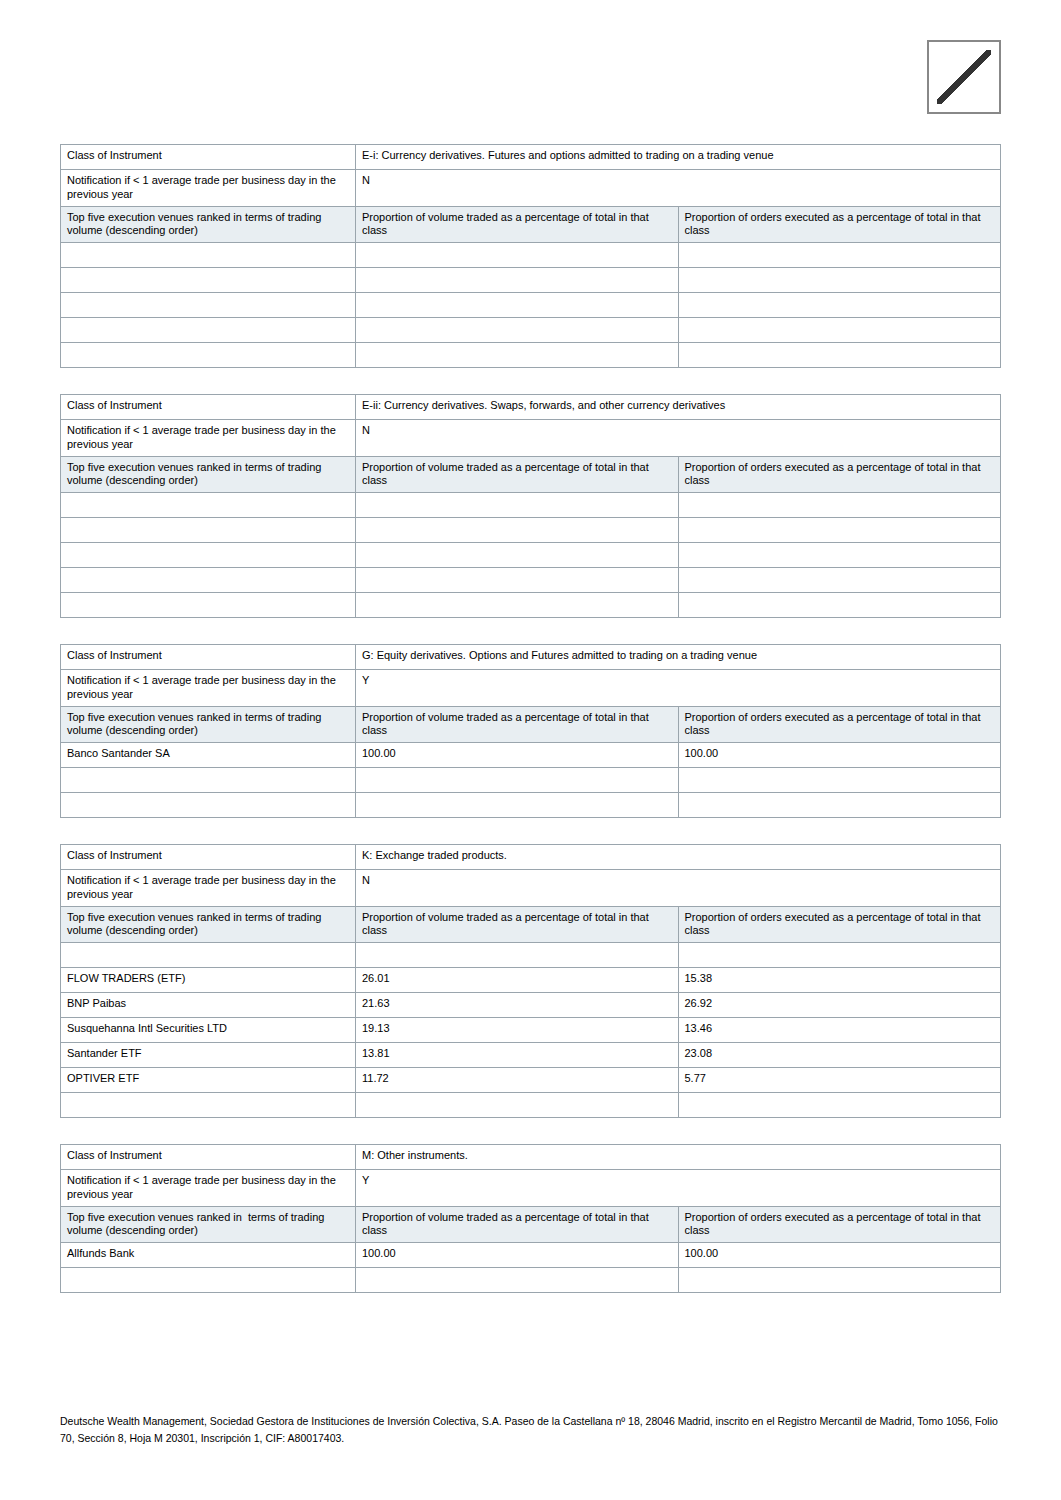| Class of Instrument | E-i: Currency derivatives. Futures and options admitted to trading on a trading venue |
| Notification if < 1 average trade per business day in the previous year | N |
| Top five execution venues ranked in terms of trading volume (descending order) | Proportion of volume traded as a percentage of total in that class | Proportion of orders executed as a percentage of total in that class |
| Class of Instrument | E-ii: Currency derivatives. Swaps, forwards, and other currency derivatives |
| Notification if < 1 average trade per business day in the previous year | N |
| Top five execution venues ranked in terms of trading volume (descending order) | Proportion of volume traded as a percentage of total in that class | Proportion of orders executed as a percentage of total in that class |
| Class of Instrument | G: Equity derivatives. Options and Futures admitted to trading on a trading venue |
| Notification if < 1 average trade per business day in the previous year | Y |
| Top five execution venues ranked in terms of trading volume (descending order) | Proportion of volume traded as a percentage of total in that class | Proportion of orders executed as a percentage of total in that class |
| Banco Santander SA | 100.00 | 100.00 |
| Class of Instrument | K: Exchange traded products. |
| Notification if < 1 average trade per business day in the previous year | N |
| Top five execution venues ranked in terms of trading volume (descending order) | Proportion of volume traded as a percentage of total in that class | Proportion of orders executed as a percentage of total in that class |
| FLOW TRADERS (ETF) | 26.01 | 15.38 |
| BNP Paibas | 21.63 | 26.92 |
| Susquehanna Intl Securities LTD | 19.13 | 13.46 |
| Santander ETF | 13.81 | 23.08 |
| OPTIVER ETF | 11.72 | 5.77 |
| Class of Instrument | M: Other instruments. |
| Notification if < 1 average trade per business day in the previous year | Y |
| Top five execution venues ranked in terms of trading volume (descending order) | Proportion of volume traded as a percentage of total in that class | Proportion of orders executed as a percentage of total in that class |
| Allfunds Bank | 100.00 | 100.00 |
Deutsche Wealth Management, Sociedad Gestora de Instituciones de Inversión Colectiva, S.A. Paseo de la Castellana nº 18, 28046 Madrid, inscrito en el Registro Mercantil de Madrid, Tomo 1056, Folio 70, Sección 8, Hoja M 20301, Inscripción 1, CIF: A80017403.